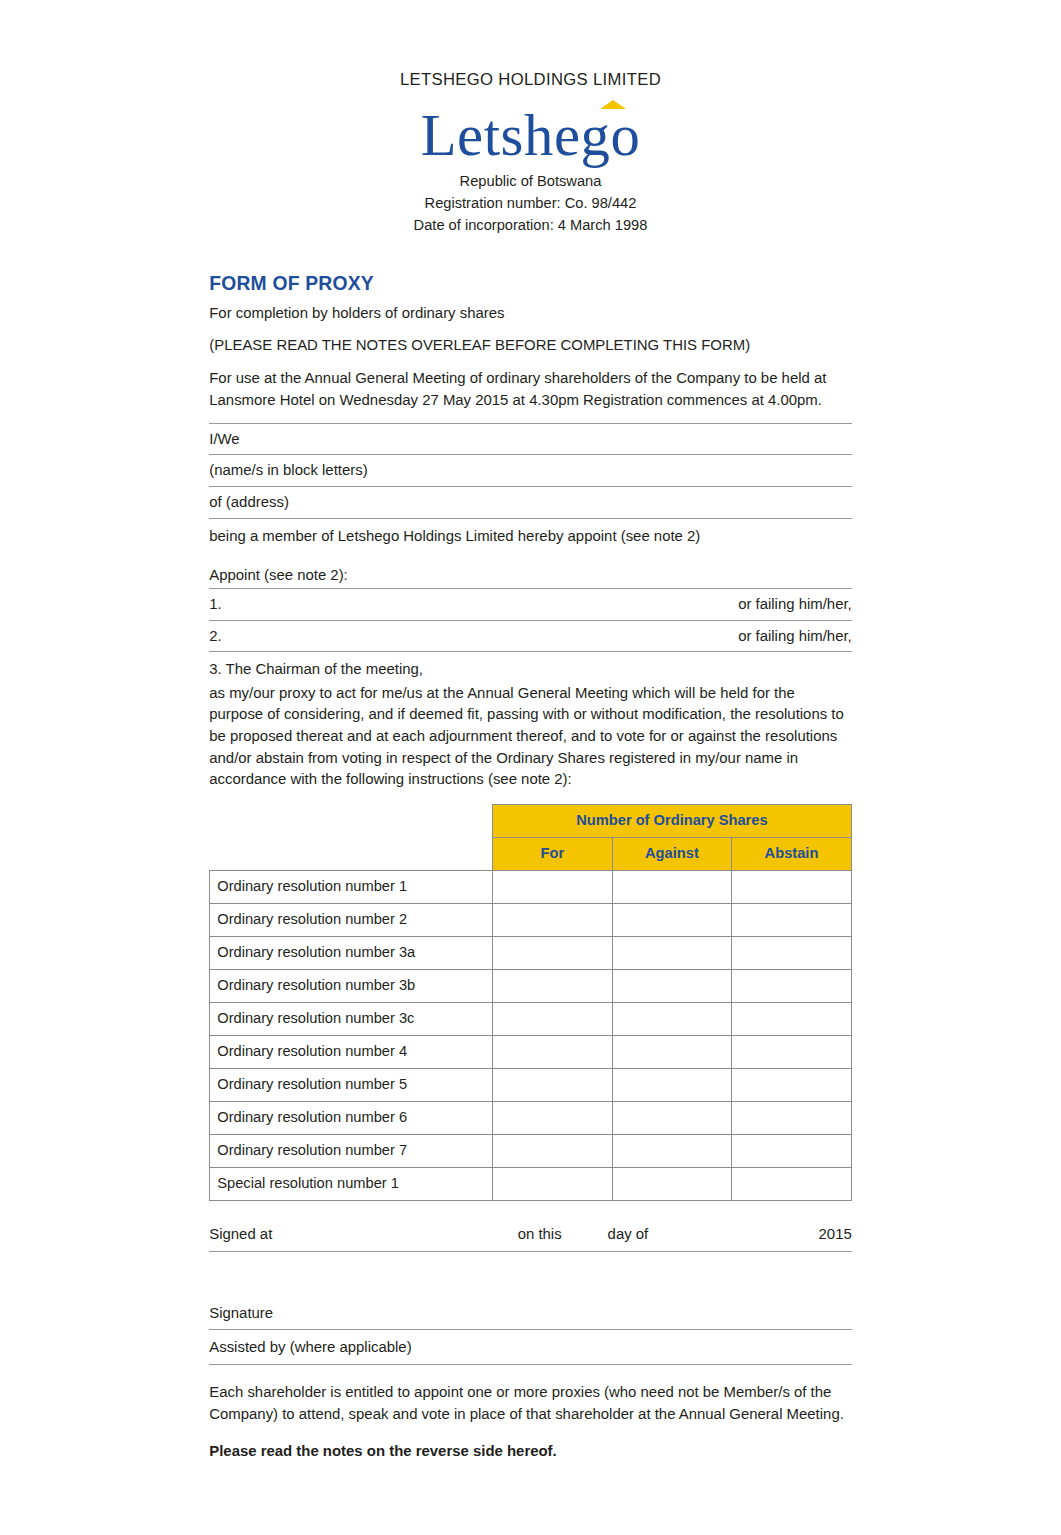LETSHEGO HOLDINGS LIMITED
Letshego
Republic of Botswana
Registration number: Co. 98/442
Date of incorporation: 4 March 1998
FORM OF PROXY
For completion by holders of ordinary shares
(PLEASE READ THE NOTES OVERLEAF BEFORE COMPLETING THIS FORM)
For use at the Annual General Meeting of ordinary shareholders of the Company to be held at Lansmore Hotel on Wednesday 27 May 2015 at 4.30pm Registration commences at 4.00pm.
I/We
(name/s in block letters)
of (address)
being a member of Letshego Holdings Limited hereby appoint (see note 2)
Appoint (see note 2):
1.or failing him/her,
2.or failing him/her,
3. The Chairman of the meeting,
as my/our proxy to act for me/us at the Annual General Meeting which will be held for the purpose of considering, and if deemed fit, passing with or without modification, the resolutions to be proposed thereat and at each adjournment thereof, and to vote for or against the resolutions and/or abstain from voting in respect of the Ordinary Shares registered in my/our name in accordance with the following instructions (see note 2):
| | Number of Ordinary Shares |
| --- | --- |
| | For | Against | Abstain |
| Ordinary resolution number 1 | | | |
| Ordinary resolution number 2 | | | |
| Ordinary resolution number 3a | | | |
| Ordinary resolution number 3b | | | |
| Ordinary resolution number 3c | | | |
| Ordinary resolution number 4 | | | |
| Ordinary resolution number 5 | | | |
| Ordinary resolution number 6 | | | |
| Ordinary resolution number 7 | | | |
| Special resolution number 1 | | | |
Signed at on this day of 2015
Signature
Assisted by (where applicable)
Each shareholder is entitled to appoint one or more proxies (who need not be Member/s of the Company) to attend, speak and vote in place of that shareholder at the Annual General Meeting.
Please read the notes on the reverse side hereof.